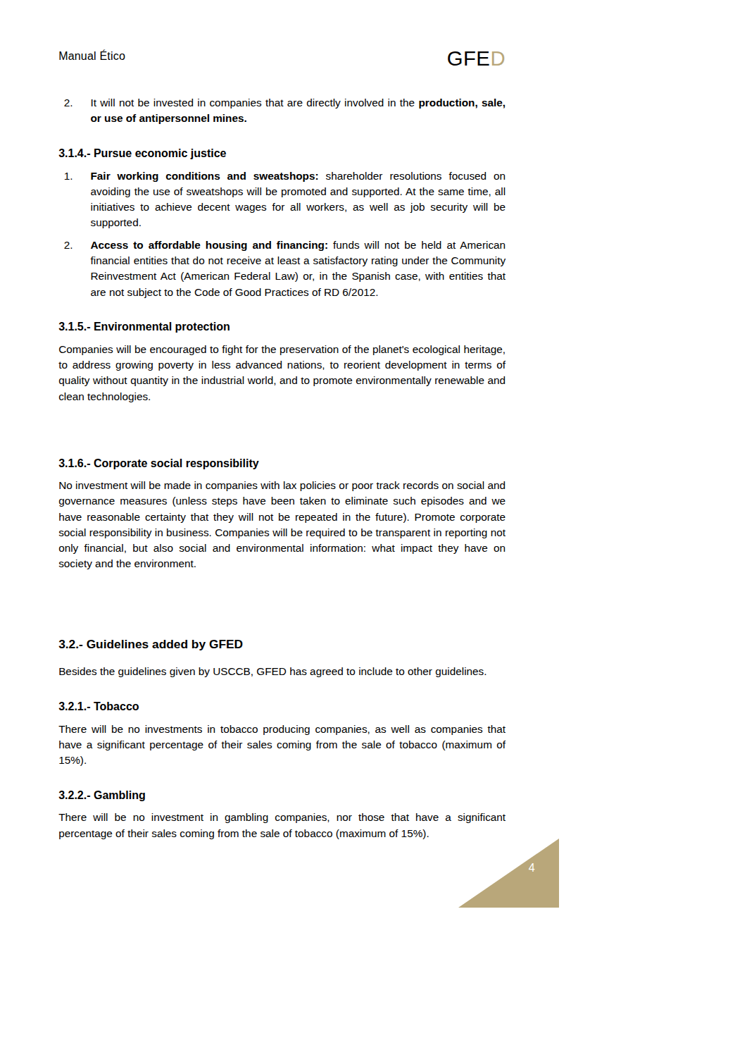Manual Ético
GFE D
It will not be invested in companies that are directly involved in the production, sale, or use of antipersonnel mines.
3.1.4.- Pursue economic justice
Fair working conditions and sweatshops: shareholder resolutions focused on avoiding the use of sweatshops will be promoted and supported. At the same time, all initiatives to achieve decent wages for all workers, as well as job security will be supported.
Access to affordable housing and financing: funds will not be held at American financial entities that do not receive at least a satisfactory rating under the Community Reinvestment Act (American Federal Law) or, in the Spanish case, with entities that are not subject to the Code of Good Practices of RD 6/2012.
3.1.5.- Environmental protection
Companies will be encouraged to fight for the preservation of the planet's ecological heritage, to address growing poverty in less advanced nations, to reorient development in terms of quality without quantity in the industrial world, and to promote environmentally renewable and clean technologies.
3.1.6.- Corporate social responsibility
No investment will be made in companies with lax policies or poor track records on social and governance measures (unless steps have been taken to eliminate such episodes and we have reasonable certainty that they will not be repeated in the future). Promote corporate social responsibility in business. Companies will be required to be transparent in reporting not only financial, but also social and environmental information: what impact they have on society and the environment.
3.2.- Guidelines added by GFED
Besides the guidelines given by USCCB, GFED has agreed to include to other guidelines.
3.2.1.- Tobacco
There will be no investments in tobacco producing companies, as well as companies that have a significant percentage of their sales coming from the sale of tobacco (maximum of 15%).
3.2.2.- Gambling
There will be no investment in gambling companies, nor those that have a significant percentage of their sales coming from the sale of tobacco (maximum of 15%).
4